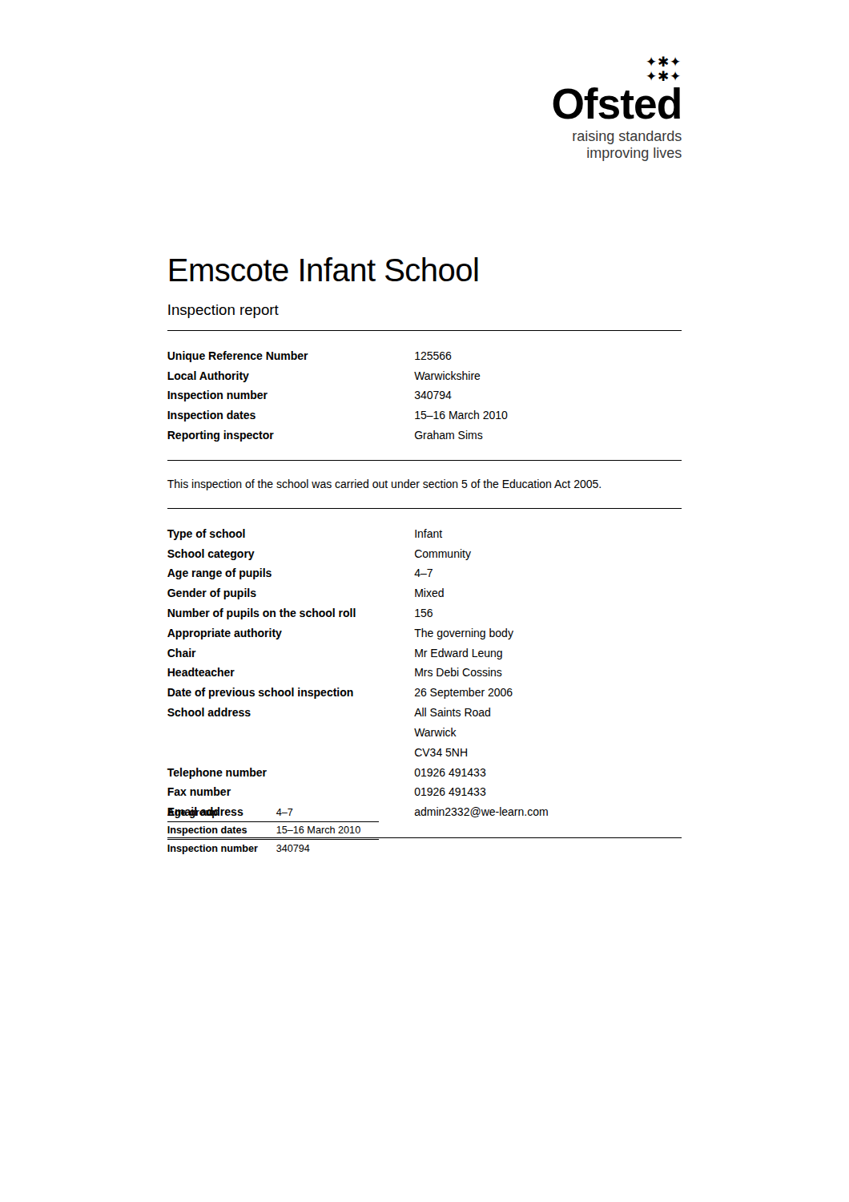✦✱✦
✦✱✦
Ofsted
raising standards
improving lives
Emscote Infant School
Inspection report
| Unique Reference Number | 125566 |
| Local Authority | Warwickshire |
| Inspection number | 340794 |
| Inspection dates | 15–16 March 2010 |
| Reporting inspector | Graham Sims |
This inspection of the school was carried out under section 5 of the Education Act 2005.
| Type of school | Infant |
| School category | Community |
| Age range of pupils | 4–7 |
| Gender of pupils | Mixed |
| Number of pupils on the school roll | 156 |
| Appropriate authority | The governing body |
| Chair | Mr Edward Leung |
| Headteacher | Mrs Debi Cossins |
| Date of previous school inspection | 26 September 2006 |
| School address | All Saints Road |
| | Warwick |
| | CV34 5NH |
| Telephone number | 01926 491433 |
| Fax number | 01926 491433 |
| Email address | admin2332@we-learn.com |
| Age group | 4–7 |
| Inspection dates | 15–16 March 2010 |
| Inspection number | 340794 |